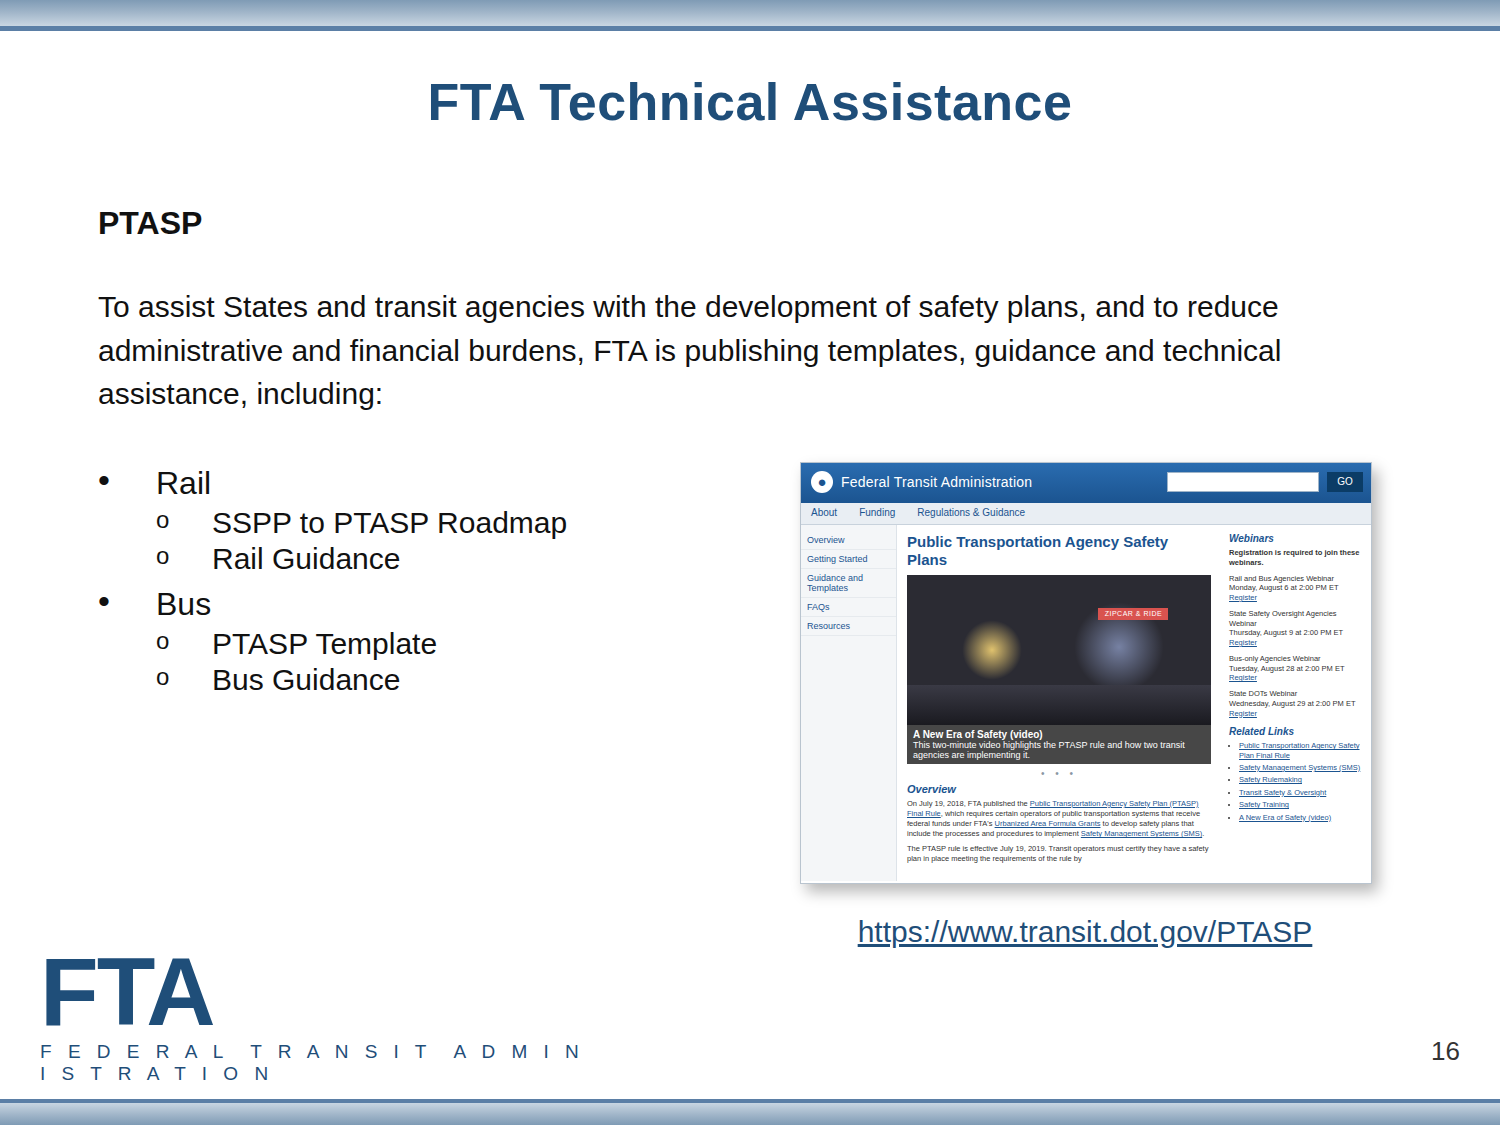FTA Technical Assistance
PTASP
To assist States and transit agencies with the development of safety plans, and to reduce administrative and financial burdens, FTA is publishing templates, guidance and technical assistance, including:
Rail
SSPP to PTASP Roadmap
Rail Guidance
Bus
PTASP Template
Bus Guidance
●
Federal Transit Administration
GO
About Funding Regulations & Guidance
Overview
Getting Started
Guidance and Templates
FAQs
Resources
Public Transportation Agency Safety Plans
ZIPCAR & RIDE
A New Era of Safety (video)
This two-minute video highlights the PTASP rule and how two transit agencies are implementing it.
• • •
Overview
On July 19, 2018, FTA published the Public Transportation Agency Safety Plan (PTASP) Final Rule, which requires certain operators of public transportation systems that receive federal funds under FTA's Urbanized Area Formula Grants to develop safety plans that include the processes and procedures to implement Safety Management Systems (SMS).
The PTASP rule is effective July 19, 2019. Transit operators must certify they have a safety plan in place meeting the requirements of the rule by
Webinars
Registration is required to join these webinars.
Rail and Bus Agencies Webinar
Monday, August 6 at 2:00 PM ET
Register
State Safety Oversight Agencies Webinar
Thursday, August 9 at 2:00 PM ET
Register
Bus-only Agencies Webinar
Tuesday, August 28 at 2:00 PM ET
Register
State DOTs Webinar
Wednesday, August 29 at 2:00 PM ET
Register
Related Links
Public Transportation Agency Safety Plan Final Rule
Safety Management Systems (SMS)
Safety Rulemaking
Transit Safety & Oversight
Safety Training
A New Era of Safety (video)
https://www.transit.dot.gov/PTASP
FTA
F E D E R A L T R A N S I T A D M I N I S T R A T I O N
16